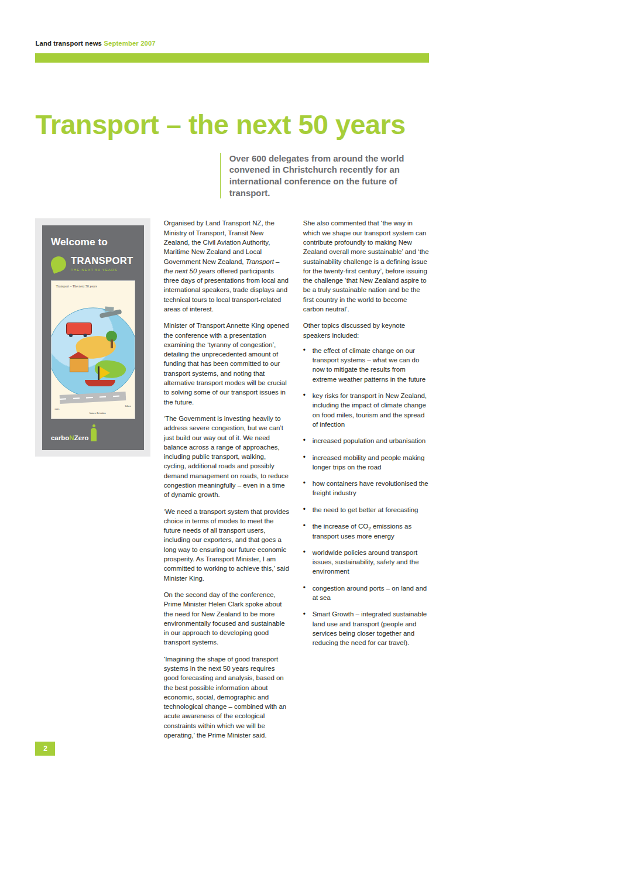Land transport news September 2007
Transport – the next 50 years
Over 600 delegates from around the world convened in Christchurch recently for an international conference on the future of transport.
Welcome to
TRANSPORT
the next 50 years
Transport – The next 50 years
cars
buses & trains
bikes
carboNZero
Organised by Land Transport NZ, the Ministry of Transport, Transit New Zealand, the Civil Aviation Authority, Maritime New Zealand and Local Government New Zealand, Transport – the next 50 years offered participants three days of presentations from local and international speakers, trade displays and technical tours to local transport-related areas of interest.
Minister of Transport Annette King opened the conference with a presentation examining the ‘tyranny of congestion’, detailing the unprecedented amount of funding that has been committed to our transport systems, and noting that alternative transport modes will be crucial to solving some of our transport issues in the future.
‘The Government is investing heavily to address severe congestion, but we can’t just build our way out of it. We need balance across a range of approaches, including public transport, walking, cycling, additional roads and possibly demand management on roads, to reduce congestion meaningfully – even in a time of dynamic growth.
‘We need a transport system that provides choice in terms of modes to meet the future needs of all transport users, including our exporters, and that goes a long way to ensuring our future economic prosperity. As Transport Minister, I am committed to working to achieve this,’ said Minister King.
On the second day of the conference, Prime Minister Helen Clark spoke about the need for New Zealand to be more environmentally focused and sustainable in our approach to developing good transport systems.
‘Imagining the shape of good transport systems in the next 50 years requires good forecasting and analysis, based on the best possible information about economic, social, demographic and technological change – combined with an acute awareness of the ecological constraints within which we will be operating,’ the Prime Minister said.
She also commented that ‘the way in which we shape our transport system can contribute profoundly to making New Zealand overall more sustainable’ and ‘the sustainability challenge is a defining issue for the twenty-first century’, before issuing the challenge ‘that New Zealand aspire to be a truly sustainable nation and be the first country in the world to become carbon neutral’.
Other topics discussed by keynote speakers included:
the effect of climate change on our transport systems – what we can do now to mitigate the results from extreme weather patterns in the future
key risks for transport in New Zealand, including the impact of climate change on food miles, tourism and the spread of infection
increased population and urbanisation
increased mobility and people making longer trips on the road
how containers have revolutionised the freight industry
the need to get better at forecasting
the increase of CO2 emissions as transport uses more energy
worldwide policies around transport issues, sustainability, safety and the environment
congestion around ports – on land and at sea
Smart Growth – integrated sustainable land use and transport (people and services being closer together and reducing the need for car travel).
2